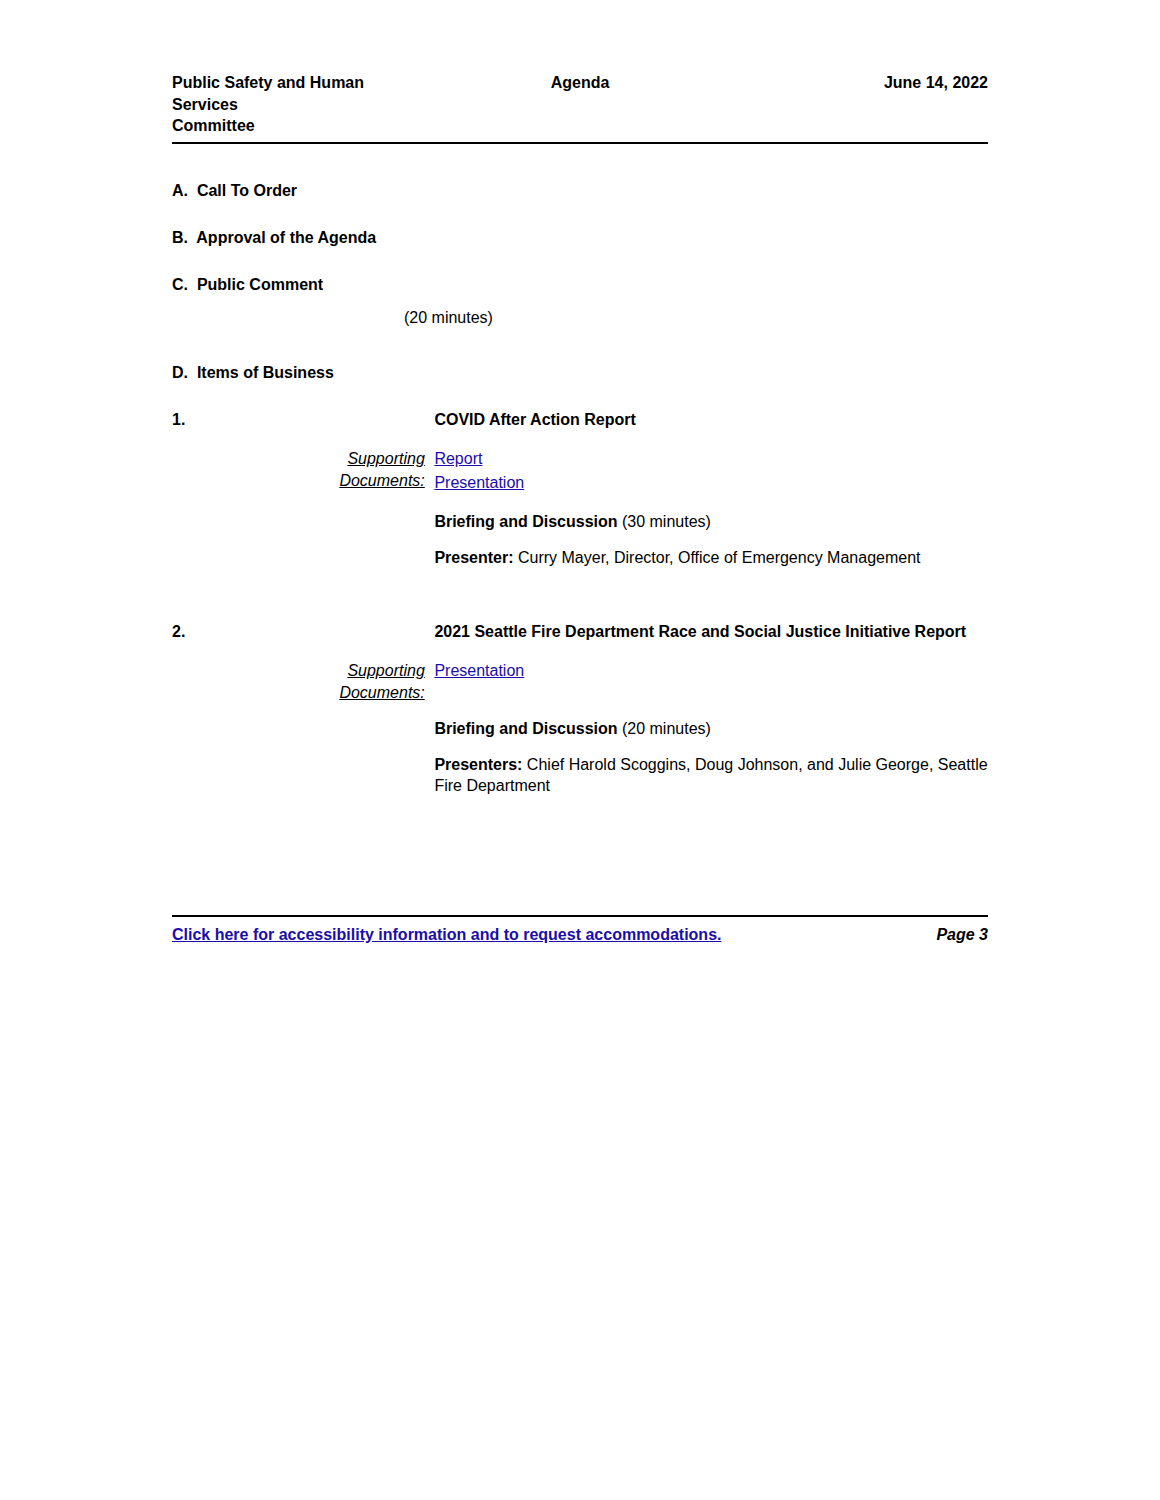Public Safety and Human Services
Committee
Agenda
June 14, 2022
A. Call To Order
B. Approval of the Agenda
C. Public Comment
(20 minutes)
D. Items of Business
1.
COVID After Action Report
Supporting
Documents:
Report Presentation
Briefing and Discussion (30 minutes)
Presenter: Curry Mayer, Director, Office of Emergency Management
2.
2021 Seattle Fire Department Race and Social Justice Initiative Report
Supporting
Documents:
Presentation
Briefing and Discussion (20 minutes)
Presenters: Chief Harold Scoggins, Doug Johnson, and Julie George, Seattle Fire Department
Click here for accessibility information and to request accommodations. Page 3